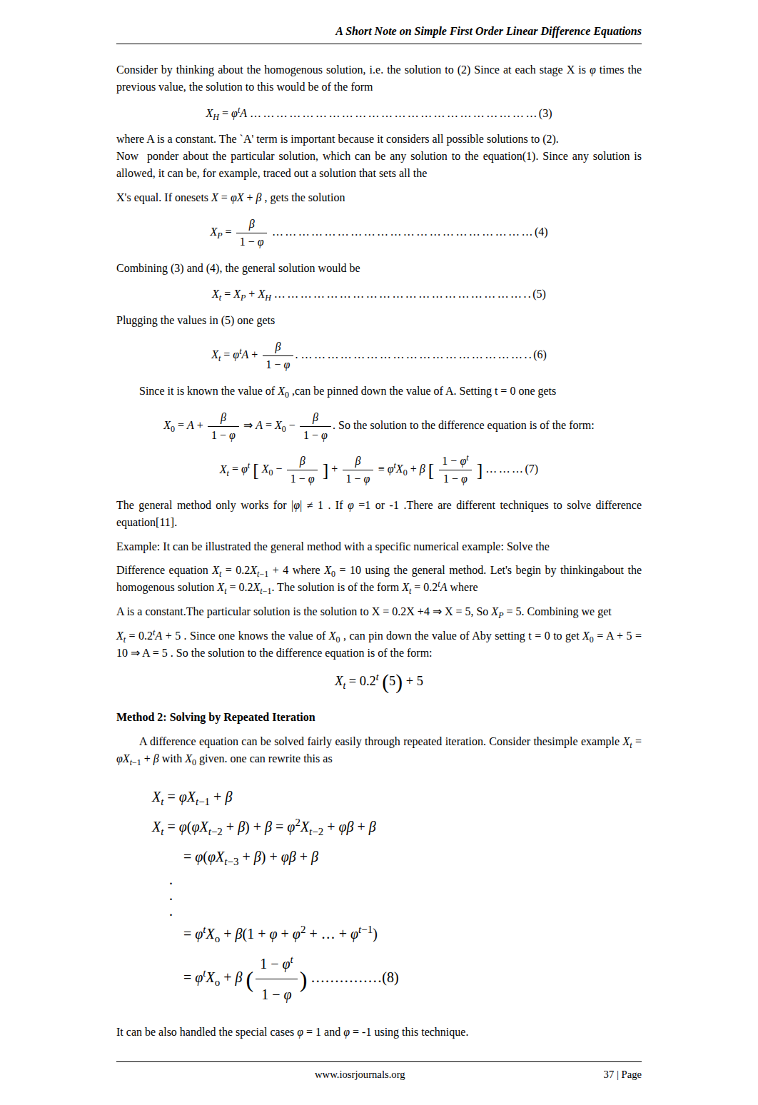A Short Note on Simple First Order Linear Difference Equations
Consider by thinking about the homogenous solution, i.e. the solution to (2) Since at each stage X is φ times the previous value, the solution to this would be of the form
XH = φtA …………………………………………………………(3)
where A is a constant. The `A' term is important because it considers all possible solutions to (2).
Now ponder about the particular solution, which can be any solution to the equation(1). Since any solution is allowed, it can be, for example, traced out a solution that sets all the
X's equal. If onesets X = φX + β , gets the solution
XP = β 1 − φ ……………………………………………………(4)
Combining (3) and (4), the general solution would be
Xt = XP + XH …………………………………………………..(5)
Plugging the values in (5) one gets
Xt = φtA + β 1 − φ. ……………………………………………..(6)
Since it is known the value of X0 ,can be pinned down the value of A. Setting t = 0 one gets
X0 = A + β 1 − φ ⇒ A = X0 − β 1 − φ. So the solution to the difference equation is of the form:
Xt = φt [ X0 − β 1 − φ ] + β 1 − φ ≡ φtX0 + β [ 1 − φt 1 − φ ] ………(7)
The general method only works for |φ| ≠ 1 . If φ =1 or -1 .There are different techniques to solve difference equation[11].
Example: It can be illustrated the general method with a specific numerical example: Solve the
Difference equation Xt = 0.2Xt−1 + 4 where X0 = 10 using the general method. Let's begin by thinkingabout the homogenous solution Xt = 0.2Xt−1. The solution is of the form Xt = 0.2tA where
A is a constant.The particular solution is the solution to X = 0.2X +4 ⇒ X = 5, So XP = 5. Combining we get
Xt = 0.2tA + 5 . Since one knows the value of X0 , can pin down the value of Aby setting t = 0 to get X0 = A + 5 = 10 ⇒ A = 5 . So the solution to the difference equation is of the form:
Xt = 0.2t (5) + 5
Method 2: Solving by Repeated Iteration
A difference equation can be solved fairly easily through repeated iteration. Consider thesimple example Xt = φXt−1 + β with X0 given. one can rewrite this as
Xt = φXt−1 + β Xt = φ(φXt−2 + β) + β = φ2Xt−2 + φβ + β = φ(φXt−3 + β) + φβ + β . . . = φtXo + β(1 + φ + φ2 + … + φt−1) = φtXo + β (1 − φt 1 − φ) ……………(8)
It can be also handled the special cases φ = 1 and φ = -1 using this technique.
www.iosrjournals.org 37 | Page